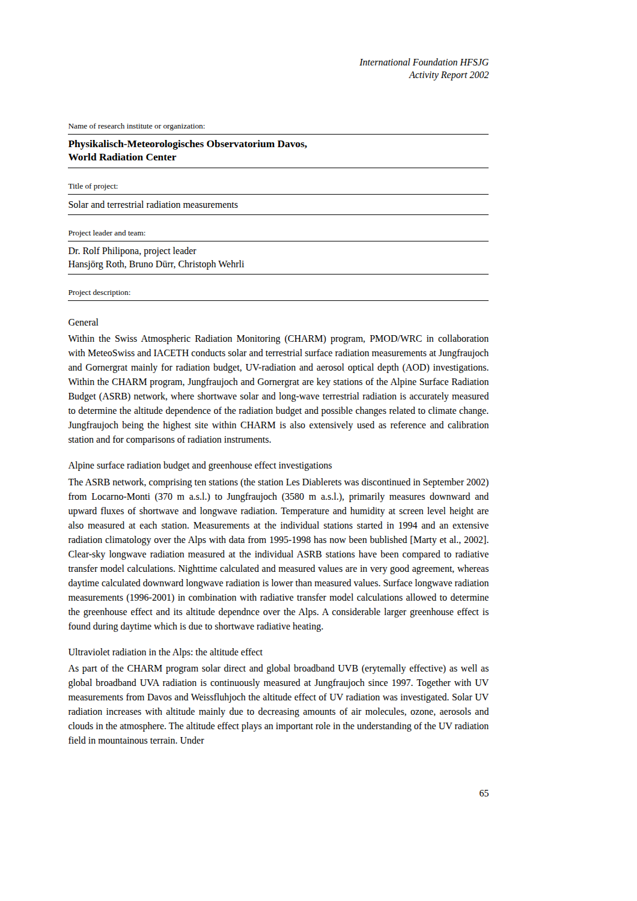International Foundation HFSJG
Activity Report 2002
Name of research institute or organization:
Physikalisch-Meteorologisches Observatorium Davos,
World Radiation Center
Title of project:
Solar and terrestrial radiation measurements
Project leader and team:
Dr. Rolf Philipona, project leader
Hansjörg Roth, Bruno Dürr, Christoph Wehrli
Project description:
General
Within the Swiss Atmospheric Radiation Monitoring (CHARM) program, PMOD/WRC in collaboration with MeteoSwiss and IACETH conducts solar and terrestrial surface radiation measurements at Jungfraujoch and Gornergrat mainly for radiation budget, UV-radiation and aerosol optical depth (AOD) investigations. Within the CHARM program, Jungfraujoch and Gornergrat are key stations of the Alpine Surface Radiation Budget (ASRB) network, where shortwave solar and long-wave terrestrial radiation is accurately measured to determine the altitude dependence of the radiation budget and possible changes related to climate change. Jungfraujoch being the highest site within CHARM is also extensively used as reference and calibration station and for comparisons of radiation instruments.
Alpine surface radiation budget and greenhouse effect investigations
The ASRB network, comprising ten stations (the station Les Diablerets was discontinued in September 2002) from Locarno-Monti (370 m a.s.l.) to Jungfraujoch (3580 m a.s.l.), primarily measures downward and upward fluxes of shortwave and longwave radiation. Temperature and humidity at screen level height are also measured at each station. Measurements at the individual stations started in 1994 and an extensive radiation climatology over the Alps with data from 1995-1998 has now been bublished [Marty et al., 2002]. Clear-sky longwave radiation measured at the individual ASRB stations have been compared to radiative transfer model calculations. Nighttime calculated and measured values are in very good agreement, whereas daytime calculated downward longwave radiation is lower than measured values. Surface longwave radiation measurements (1996-2001) in combination with radiative transfer model calculations allowed to determine the greenhouse effect and its altitude dependnce over the Alps. A considerable larger greenhouse effect is found during daytime which is due to shortwave radiative heating.
Ultraviolet radiation in the Alps: the altitude effect
As part of the CHARM program solar direct and global broadband UVB (erytemally effective) as well as global broadband UVA radiation is continuously measured at Jungfraujoch since 1997. Together with UV measurements from Davos and Weissfluhjoch the altitude effect of UV radiation was investigated. Solar UV radiation increases with altitude mainly due to decreasing amounts of air molecules, ozone, aerosols and clouds in the atmosphere. The altitude effect plays an important role in the understanding of the UV radiation field in mountainous terrain. Under
65